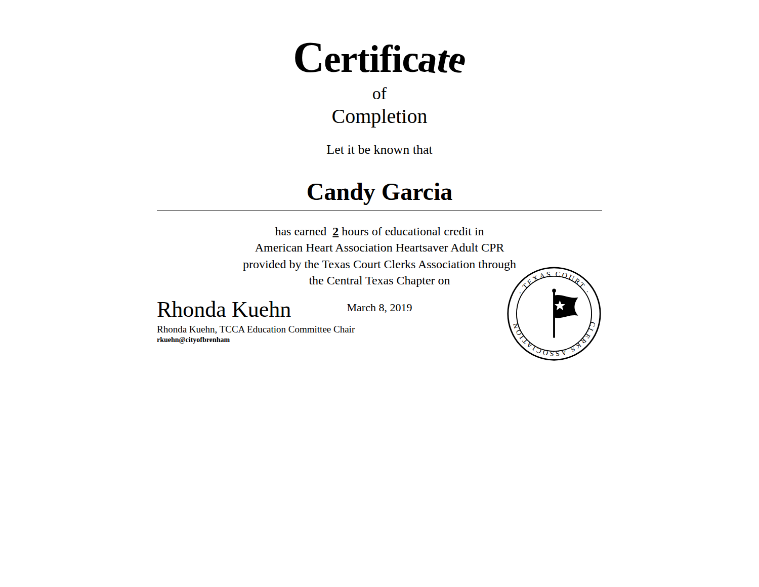Certificate
of
Completion
Let it be known that
Candy Garcia
has earned 2 hours of educational credit in
American Heart Association Heartsaver Adult CPR
provided by the Texas Court Clerks Association through
the Central Texas Chapter on
March 8, 2019
Rhonda Kuehn
Rhonda Kuehn, TCCA Education Committee Chair
rkuehn@cityofbrenham
· TEXAS COURT · CLERKS ASSOCIATION